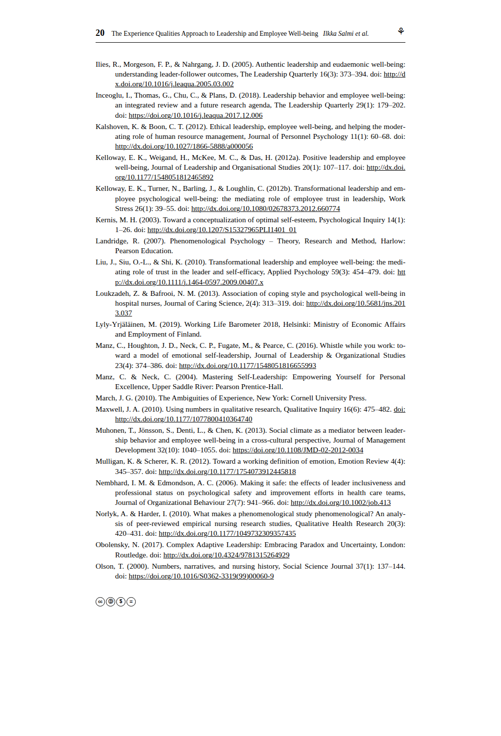20
The Experience Qualities Approach to Leadership and Employee Well-beingIlkka Salmi et al.
⚘
Ilies, R., Morgeson, F. P., & Nahrgang, J. D. (2005). Authentic leadership and eudaemonic well-being: understanding leader-follower outcomes, The Leadership Quarterly 16(3): 373–394. doi: http://dx.doi.org/10.1016/j.leaqua.2005.03.002
Inceoglu, I., Thomas, G., Chu, C., & Plans, D. (2018). Leadership behavior and employee well-being: an integrated review and a future research agenda, The Leadership Quarterly 29(1): 179–202. doi: https://doi.org/10.1016/j.leaqua.2017.12.006
Kalshoven, K. & Boon, C. T. (2012). Ethical leadership, employee well-being, and helping the moderating role of human resource management, Journal of Personnel Psychology 11(1): 60–68. doi: http://dx.doi.org/10.1027/1866-5888/a000056
Kelloway, E. K., Weigand, H., McKee, M. C., & Das, H. (2012a). Positive leadership and employee well-being, Journal of Leadership and Organisational Studies 20(1): 107–117. doi: http://dx.doi.org/10.1177/1548051812465892
Kelloway, E. K., Turner, N., Barling, J., & Loughlin, C. (2012b). Transformational leadership and employee psychological well-being: the mediating role of employee trust in leadership, Work Stress 26(1): 39–55. doi: http://dx.doi.org/10.1080/02678373.2012.660774
Kernis, M. H. (2003). Toward a conceptualization of optimal self-esteem, Psychological Inquiry 14(1): 1–26. doi: http://dx.doi.org/10.1207/S15327965PLI1401_01
Landridge, R. (2007). Phenomenological Psychology – Theory, Research and Method, Harlow: Pearson Education.
Liu, J., Siu, O.-L., & Shi, K. (2010). Transformational leadership and employee well-being: the mediating role of trust in the leader and self-efficacy, Applied Psychology 59(3): 454–479. doi: http://dx.doi.org/10.1111/j.1464-0597.2009.00407.x
Loukzadeh, Z. & Bafrooi, N. M. (2013). Association of coping style and psychological well-being in hospital nurses, Journal of Caring Science, 2(4): 313–319. doi: http://dx.doi.org/10.5681/jns.2013.037
Lyly-Yrjäläinen, M. (2019). Working Life Barometer 2018, Helsinki: Ministry of Economic Affairs and Employment of Finland.
Manz, C., Houghton, J. D., Neck, C. P., Fugate, M., & Pearce, C. (2016). Whistle while you work: toward a model of emotional self-leadership, Journal of Leadership & Organizational Studies 23(4): 374–386. doi: http://dx.doi.org/10.1177/1548051816655993
Manz, C. & Neck, C. (2004). Mastering Self-Leadership: Empowering Yourself for Personal Excellence, Upper Saddle River: Pearson Prentice-Hall.
March, J. G. (2010). The Ambiguities of Experience, New York: Cornell University Press.
Maxwell, J. A. (2010). Using numbers in qualitative research, Qualitative Inquiry 16(6): 475–482. doi: http://dx.doi.org/10.1177/1077800410364740
Muhonen, T., Jönsson, S., Denti, L., & Chen, K. (2013). Social climate as a mediator between leadership behavior and employee well-being in a cross-cultural perspective, Journal of Management Development 32(10): 1040–1055. doi: https://doi.org/10.1108/JMD-02-2012-0034
Mulligan, K. & Scherer, K. R. (2012). Toward a working definition of emotion, Emotion Review 4(4): 345–357. doi: http://dx.doi.org/10.1177/1754073912445818
Nembhard, I. M. & Edmondson, A. C. (2006). Making it safe: the effects of leader inclusiveness and professional status on psychological safety and improvement efforts in health care teams, Journal of Organizational Behaviour 27(7): 941–966. doi: http://dx.doi.org/10.1002/job.413
Norlyk, A. & Harder, I. (2010). What makes a phenomenological study phenomenological? An analysis of peer-reviewed empirical nursing research studies, Qualitative Health Research 20(3): 420–431. doi: http://dx.doi.org/10.1177/1049732309357435
Obolensky, N. (2017). Complex Adaptive Leadership: Embracing Paradox and Uncertainty, London: Routledge. doi: http://dx.doi.org/10.4324/9781315264929
Olson, T. (2000). Numbers, narratives, and nursing history, Social Science Journal 37(1): 137–144. doi: https://doi.org/10.1016/S0362-3319(99)00060-9
ccⒹ$=